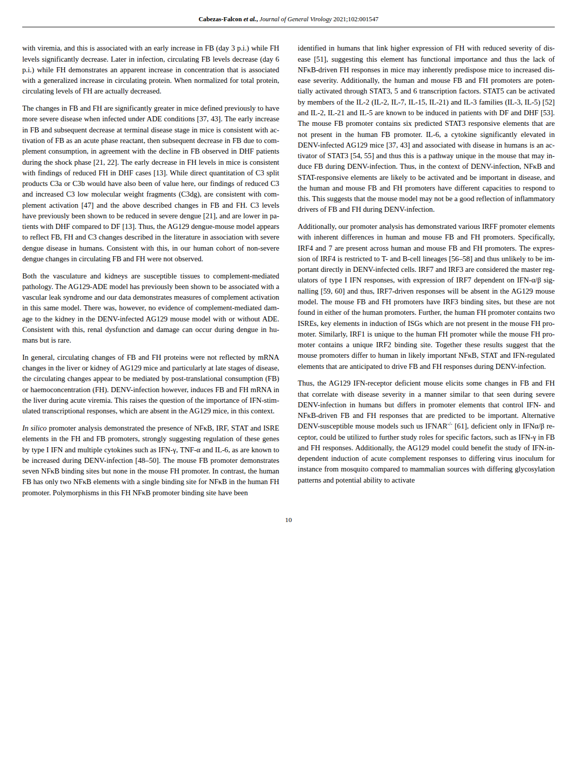Cabezas-Falcon et al., Journal of General Virology 2021;102:001547
with viremia, and this is associated with an early increase in FB (day 3 p.i.) while FH levels significantly decrease. Later in infection, circulating FB levels decrease (day 6 p.i.) while FH demonstrates an apparent increase in concentration that is associated with a generalized increase in circulating protein. When normalized for total protein, circulating levels of FH are actually decreased.
The changes in FB and FH are significantly greater in mice defined previously to have more severe disease when infected under ADE conditions [37, 43]. The early increase in FB and subsequent decrease at terminal disease stage in mice is consistent with activation of FB as an acute phase reactant, then subsequent decrease in FB due to complement consumption, in agreement with the decline in FB observed in DHF patients during the shock phase [21, 22]. The early decrease in FH levels in mice is consistent with findings of reduced FH in DHF cases [13]. While direct quantitation of C3 split products C3a or C3b would have also been of value here, our findings of reduced C3 and increased C3 low molecular weight fragments (C3dg), are consistent with complement activation [47] and the above described changes in FB and FH. C3 levels have previously been shown to be reduced in severe dengue [21], and are lower in patients with DHF compared to DF [13]. Thus, the AG129 dengue-mouse model appears to reflect FB, FH and C3 changes described in the literature in association with severe dengue disease in humans. Consistent with this, in our human cohort of non-severe dengue changes in circulating FB and FH were not observed.
Both the vasculature and kidneys are susceptible tissues to complement-mediated pathology. The AG129-ADE model has previously been shown to be associated with a vascular leak syndrome and our data demonstrates measures of complement activation in this same model. There was, however, no evidence of complement-mediated damage to the kidney in the DENV-infected AG129 mouse model with or without ADE. Consistent with this, renal dysfunction and damage can occur during dengue in humans but is rare.
In general, circulating changes of FB and FH proteins were not reflected by mRNA changes in the liver or kidney of AG129 mice and particularly at late stages of disease, the circulating changes appear to be mediated by post-translational consumption (FB) or haemoconcentration (FH). DENV-infection however, induces FB and FH mRNA in the liver during acute viremia. This raises the question of the importance of IFN-stimulated transcriptional responses, which are absent in the AG129 mice, in this context.
In silico promoter analysis demonstrated the presence of NFκB, IRF, STAT and ISRE elements in the FH and FB promoters, strongly suggesting regulation of these genes by type I IFN and multiple cytokines such as IFN-γ, TNF-α and IL-6, as are known to be increased during DENV-infection [48–50]. The mouse FB promoter demonstrates seven NFκB binding sites but none in the mouse FH promoter. In contrast, the human FB has only two NFκB elements with a single binding site for NFκB in the human FH promoter. Polymorphisms in this FH NFκB promoter binding site have been
identified in humans that link higher expression of FH with reduced severity of disease [51], suggesting this element has functional importance and thus the lack of NFκB-driven FH responses in mice may inherently predispose mice to increased disease severity. Additionally, the human and mouse FB and FH promoters are potentially activated through STAT3, 5 and 6 transcription factors. STAT5 can be activated by members of the IL-2 (IL-2, IL-7, IL-15, IL-21) and IL-3 families (IL-3, IL-5) [52] and IL-2, IL-21 and IL-5 are known to be induced in patients with DF and DHF [53]. The mouse FB promoter contains six predicted STAT3 responsive elements that are not present in the human FB promoter. IL-6, a cytokine significantly elevated in DENV-infected AG129 mice [37, 43] and associated with disease in humans is an activator of STAT3 [54, 55] and thus this is a pathway unique in the mouse that may induce FB during DENV-infection. Thus, in the context of DENV-infection, NFκB and STAT-responsive elements are likely to be activated and be important in disease, and the human and mouse FB and FH promoters have different capacities to respond to this. This suggests that the mouse model may not be a good reflection of inflammatory drivers of FB and FH during DENV-infection.
Additionally, our promoter analysis has demonstrated various IRFF promoter elements with inherent differences in human and mouse FB and FH promoters. Specifically, IRF4 and 7 are present across human and mouse FB and FH promoters. The expression of IRF4 is restricted to T- and B-cell lineages [56–58] and thus unlikely to be important directly in DENV-infected cells. IRF7 and IRF3 are considered the master regulators of type I IFN responses, with expression of IRF7 dependent on IFN-α/β signalling [59, 60] and thus, IRF7-driven responses will be absent in the AG129 mouse model. The mouse FB and FH promoters have IRF3 binding sites, but these are not found in either of the human promoters. Further, the human FH promoter contains two ISREs, key elements in induction of ISGs which are not present in the mouse FH promoter. Similarly, IRF1 is unique to the human FH promoter while the mouse FH promoter contains a unique IRF2 binding site. Together these results suggest that the mouse promoters differ to human in likely important NFκB, STAT and IFN-regulated elements that are anticipated to drive FB and FH responses during DENV-infection.
Thus, the AG129 IFN-receptor deficient mouse elicits some changes in FB and FH that correlate with disease severity in a manner similar to that seen during severe DENV-infection in humans but differs in promoter elements that control IFN- and NFκB-driven FB and FH responses that are predicted to be important. Alternative DENV-susceptible mouse models such us IFNAR-/- [61], deficient only in IFNα/β receptor, could be utilized to further study roles for specific factors, such as IFN-γ in FB and FH responses. Additionally, the AG129 model could benefit the study of IFN-independent induction of acute complement responses to differing virus inoculum for instance from mosquito compared to mammalian sources with differing glycosylation patterns and potential ability to activate
10